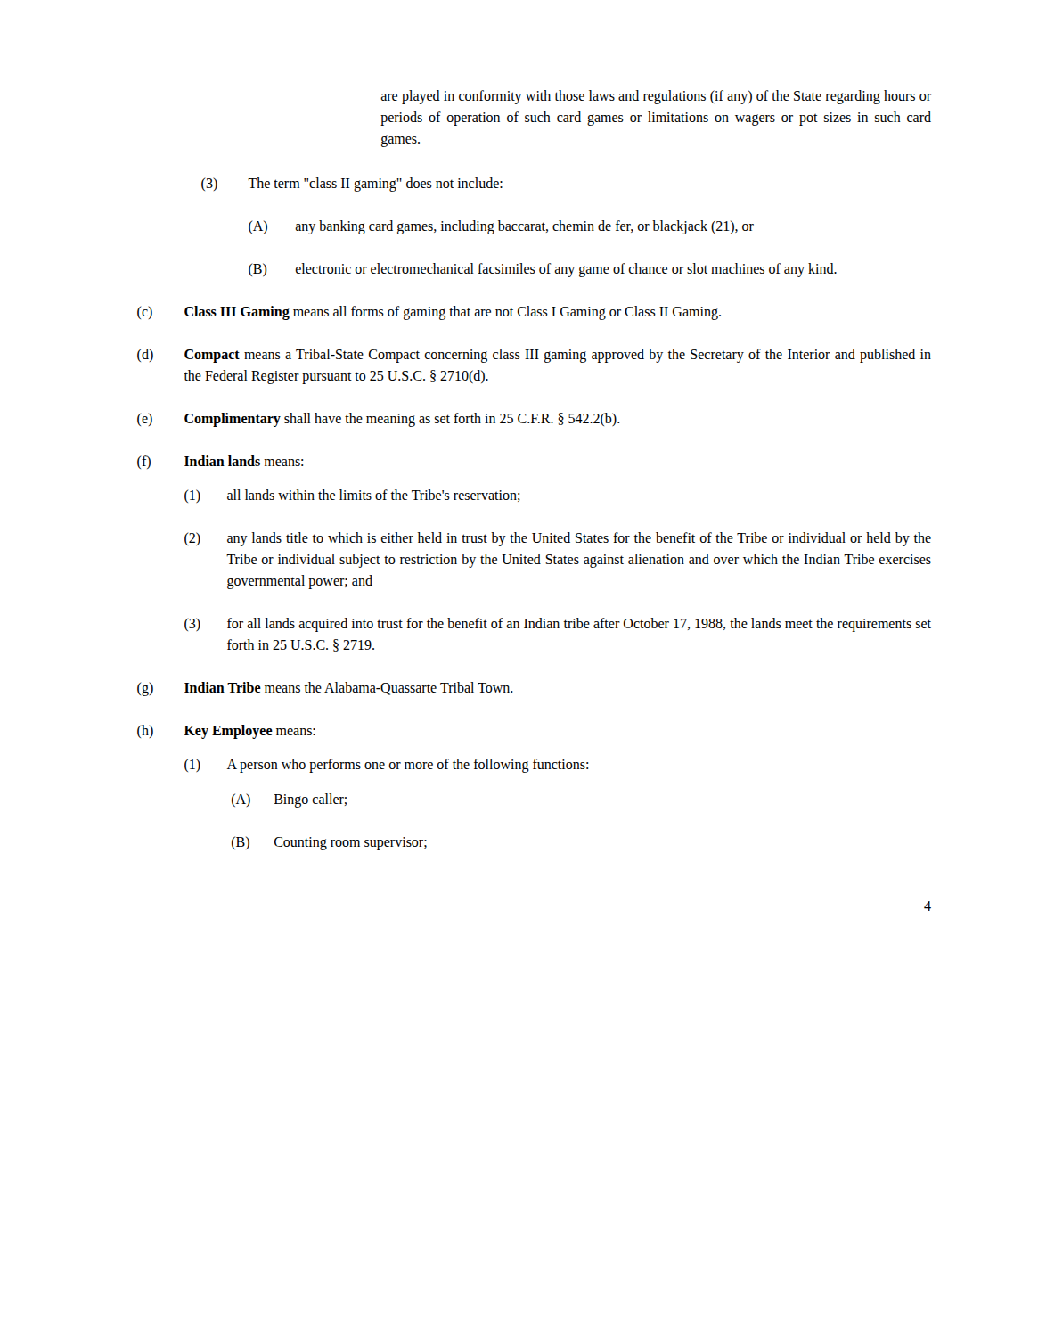are played in conformity with those laws and regulations (if any) of the State regarding hours or periods of operation of such card games or limitations on wagers or pot sizes in such card games.
(3)
The term "class II gaming" does not include:
(A)
any banking card games, including baccarat, chemin de fer, or blackjack (21), or
(B)
electronic or electromechanical facsimiles of any game of chance or slot machines of any kind.
(c)
Class III Gaming means all forms of gaming that are not Class I Gaming or Class II Gaming.
(d)
Compact means a Tribal-State Compact concerning class III gaming approved by the Secretary of the Interior and published in the Federal Register pursuant to 25 U.S.C. § 2710(d).
(e)
Complimentary shall have the meaning as set forth in 25 C.F.R. § 542.2(b).
(f)
Indian lands means:
(1)
all lands within the limits of the Tribe's reservation;
(2)
any lands title to which is either held in trust by the United States for the benefit of the Tribe or individual or held by the Tribe or individual subject to restriction by the United States against alienation and over which the Indian Tribe exercises governmental power; and
(3)
for all lands acquired into trust for the benefit of an Indian tribe after October 17, 1988, the lands meet the requirements set forth in 25 U.S.C. § 2719.
(g)
Indian Tribe means the Alabama-Quassarte Tribal Town.
(h)
Key Employee means:
(1)
A person who performs one or more of the following functions:
(A)
Bingo caller;
(B)
Counting room supervisor;
4